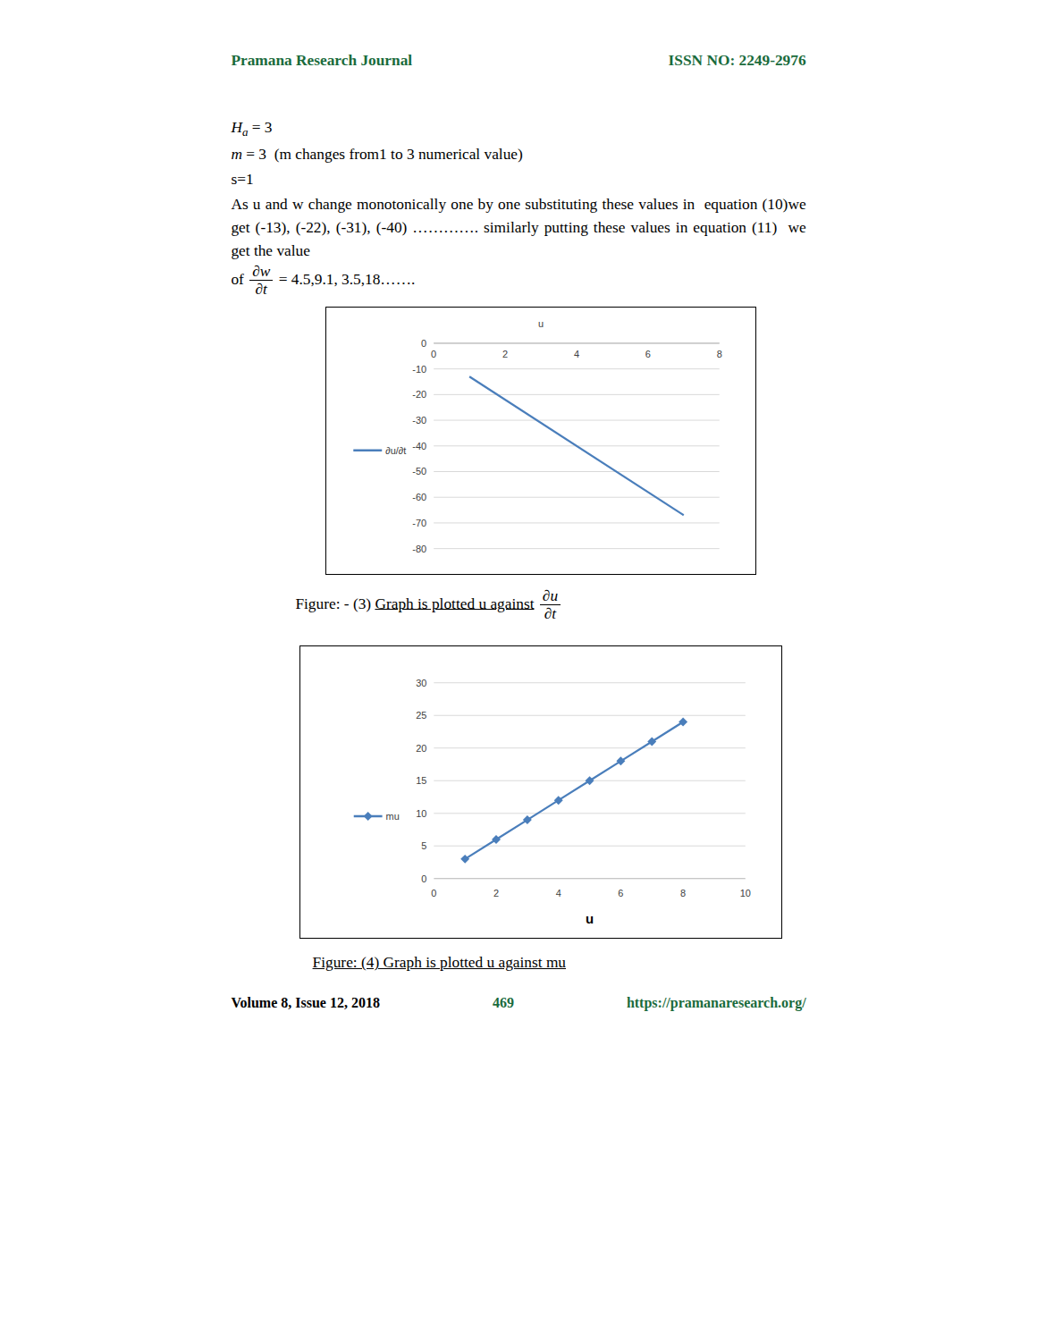Pramana Research Journal
ISSN NO: 2249-2976
Ha = 3
m = 3 (m changes from1 to 3 numerical value)
s=1
As u and w change monotonically one by one substituting these values in equation (10)we get (-13), (-22), (-31), (-40) …………. similarly putting these values in equation (11) we get the value
of ∂w∂t = 4.5,9.1, 3.5,18…….
u 0 -10 -20 -30 -40 -50 -60 -70 -80 0 2 4 6 8 ∂u/∂t
Figure: - (3) Graph is plotted u against ∂u∂t
30 25 20 15 10 5 0 0 2 4 6 8 10 mu u
Figure: (4) Graph is plotted u against mu
Volume 8, Issue 12, 2018
469
https://pramanaresearch.org/